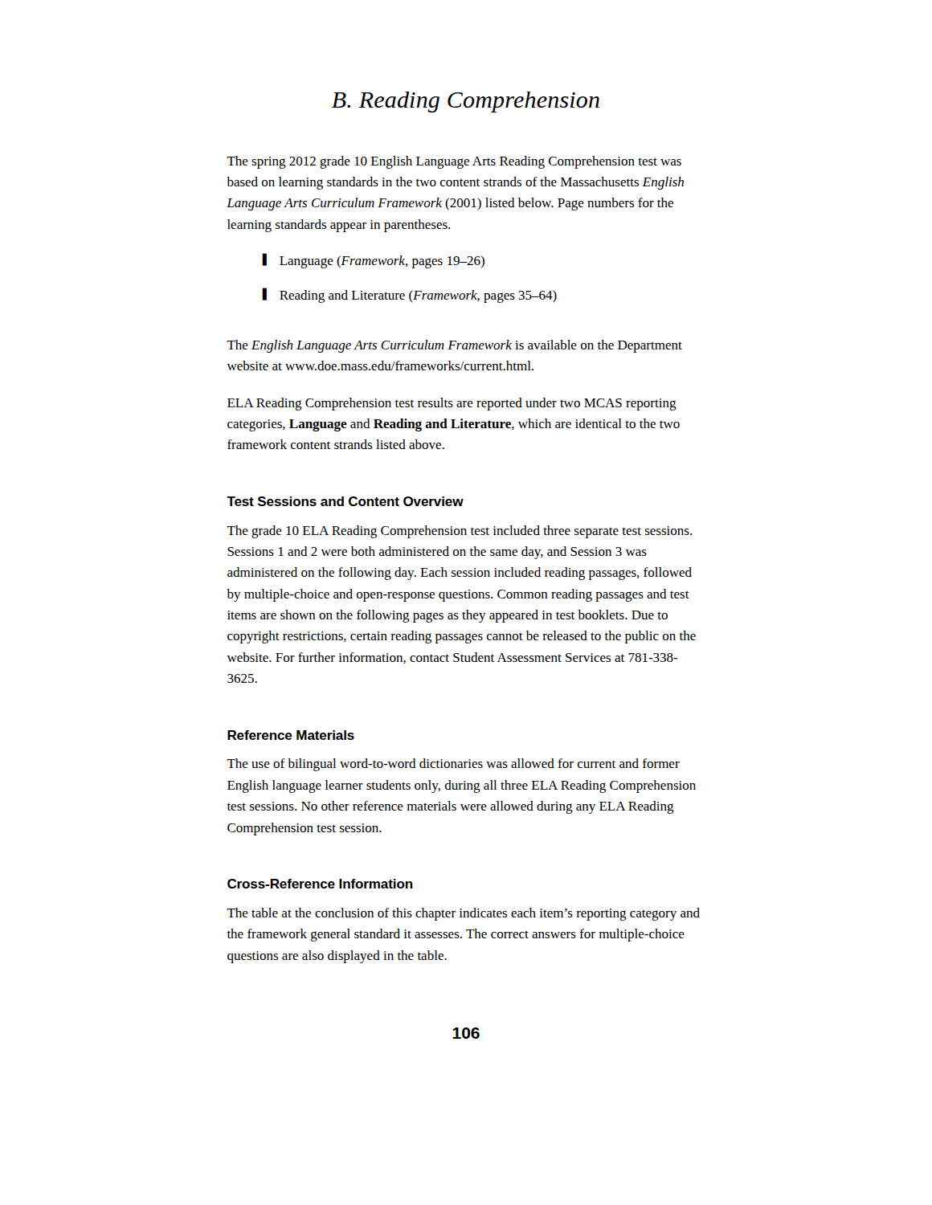B. Reading Comprehension
The spring 2012 grade 10 English Language Arts Reading Comprehension test was based on learning standards in the two content strands of the Massachusetts English Language Arts Curriculum Framework (2001) listed below. Page numbers for the learning standards appear in parentheses.
Language (Framework, pages 19–26)
Reading and Literature (Framework, pages 35–64)
The English Language Arts Curriculum Framework is available on the Department website at www.doe.mass.edu/frameworks/current.html.
ELA Reading Comprehension test results are reported under two MCAS reporting categories, Language and Reading and Literature, which are identical to the two framework content strands listed above.
Test Sessions and Content Overview
The grade 10 ELA Reading Comprehension test included three separate test sessions. Sessions 1 and 2 were both administered on the same day, and Session 3 was administered on the following day. Each session included reading passages, followed by multiple-choice and open-response questions. Common reading passages and test items are shown on the following pages as they appeared in test booklets. Due to copyright restrictions, certain reading passages cannot be released to the public on the website. For further information, contact Student Assessment Services at 781-338-3625.
Reference Materials
The use of bilingual word-to-word dictionaries was allowed for current and former English language learner students only, during all three ELA Reading Comprehension test sessions. No other reference materials were allowed during any ELA Reading Comprehension test session.
Cross-Reference Information
The table at the conclusion of this chapter indicates each item’s reporting category and the framework general standard it assesses. The correct answers for multiple-choice questions are also displayed in the table.
106